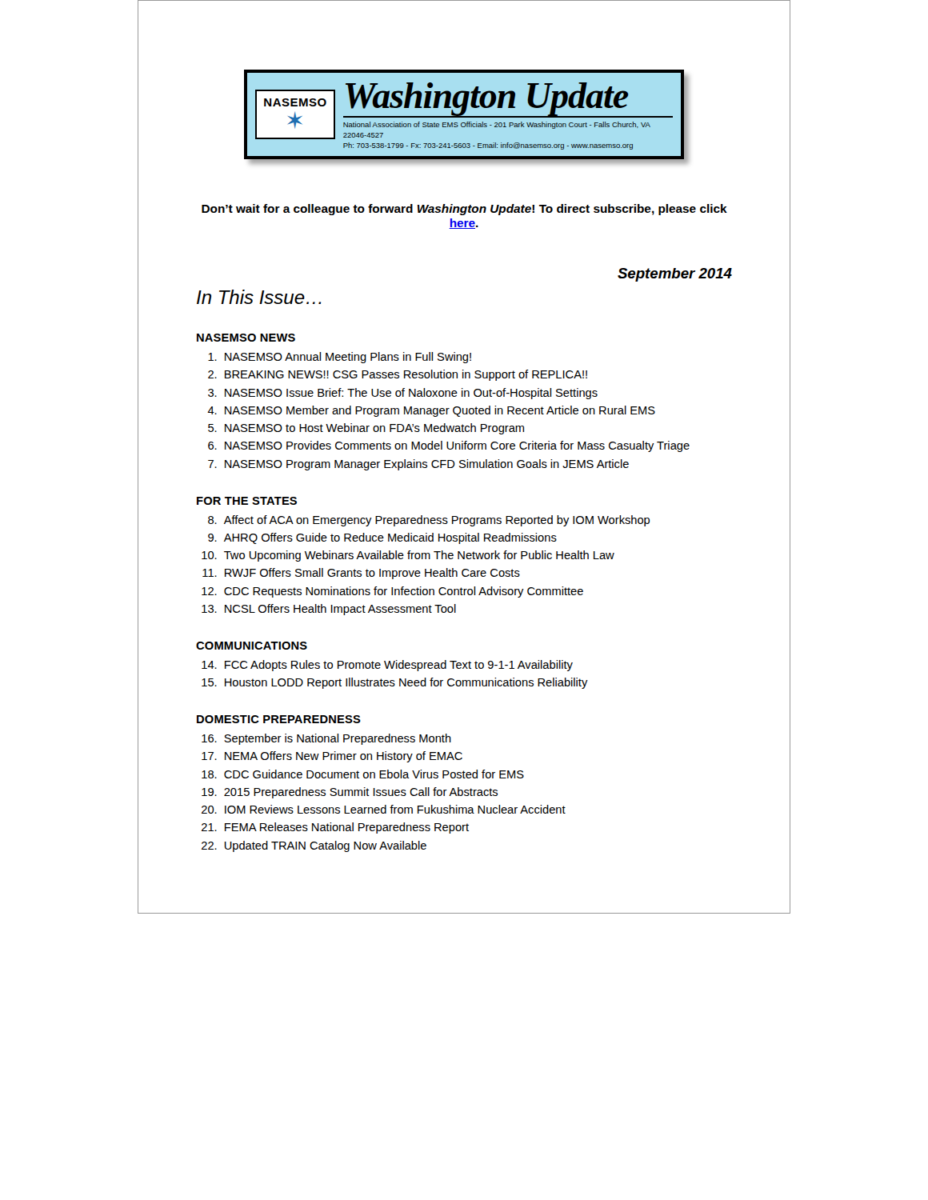NASEMSO
✶
Washington Update
National Association of State EMS Officials - 201 Park Washington Court - Falls Church, VA 22046-4527
Ph: 703-538-1799 - Fx: 703-241-5603 - Email: info@nasemso.org - www.nasemso.org
Don’t wait for a colleague to forward Washington Update! To direct subscribe, please click here.
September 2014
In This Issue…
NASEMSO NEWS
NASEMSO Annual Meeting Plans in Full Swing!
BREAKING NEWS!! CSG Passes Resolution in Support of REPLICA!!
NASEMSO Issue Brief: The Use of Naloxone in Out-of-Hospital Settings
NASEMSO Member and Program Manager Quoted in Recent Article on Rural EMS
NASEMSO to Host Webinar on FDA’s Medwatch Program
NASEMSO Provides Comments on Model Uniform Core Criteria for Mass Casualty Triage
NASEMSO Program Manager Explains CFD Simulation Goals in JEMS Article
FOR THE STATES
Affect of ACA on Emergency Preparedness Programs Reported by IOM Workshop
AHRQ Offers Guide to Reduce Medicaid Hospital Readmissions
Two Upcoming Webinars Available from The Network for Public Health Law
RWJF Offers Small Grants to Improve Health Care Costs
CDC Requests Nominations for Infection Control Advisory Committee
NCSL Offers Health Impact Assessment Tool
COMMUNICATIONS
FCC Adopts Rules to Promote Widespread Text to 9-1-1 Availability
Houston LODD Report Illustrates Need for Communications Reliability
DOMESTIC PREPAREDNESS
September is National Preparedness Month
NEMA Offers New Primer on History of EMAC
CDC Guidance Document on Ebola Virus Posted for EMS
2015 Preparedness Summit Issues Call for Abstracts
IOM Reviews Lessons Learned from Fukushima Nuclear Accident
FEMA Releases National Preparedness Report
Updated TRAIN Catalog Now Available